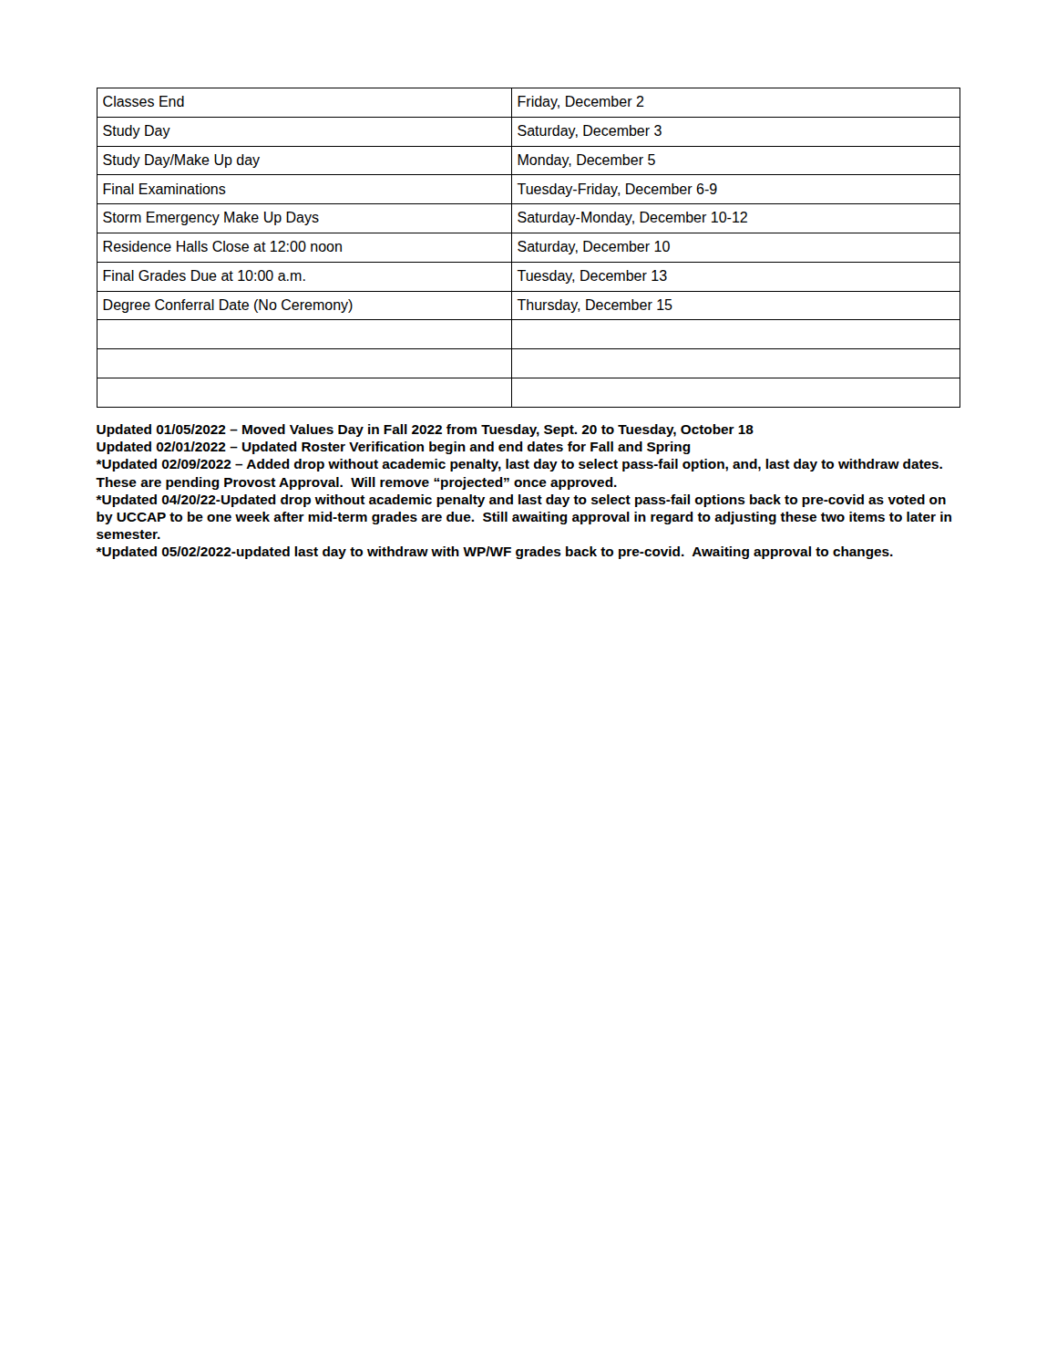| Classes End | Friday, December 2 |
| Study Day | Saturday, December 3 |
| Study Day/Make Up day | Monday, December 5 |
| Final Examinations | Tuesday-Friday, December 6-9 |
| Storm Emergency Make Up Days | Saturday-Monday, December 10-12 |
| Residence Halls Close at 12:00 noon | Saturday, December 10 |
| Final Grades Due at 10:00 a.m. | Tuesday, December 13 |
| Degree Conferral Date (No Ceremony) | Thursday, December 15 |
Updated 01/05/2022 – Moved Values Day in Fall 2022 from Tuesday, Sept. 20 to Tuesday, October 18
Updated 02/01/2022 – Updated Roster Verification begin and end dates for Fall and Spring
*Updated 02/09/2022 – Added drop without academic penalty, last day to select pass-fail option, and, last day to withdraw dates. These are pending Provost Approval. Will remove “projected” once approved.
*Updated 04/20/22-Updated drop without academic penalty and last day to select pass-fail options back to pre-covid as voted on by UCCAP to be one week after mid-term grades are due. Still awaiting approval in regard to adjusting these two items to later in semester.
*Updated 05/02/2022-updated last day to withdraw with WP/WF grades back to pre-covid. Awaiting approval to changes.